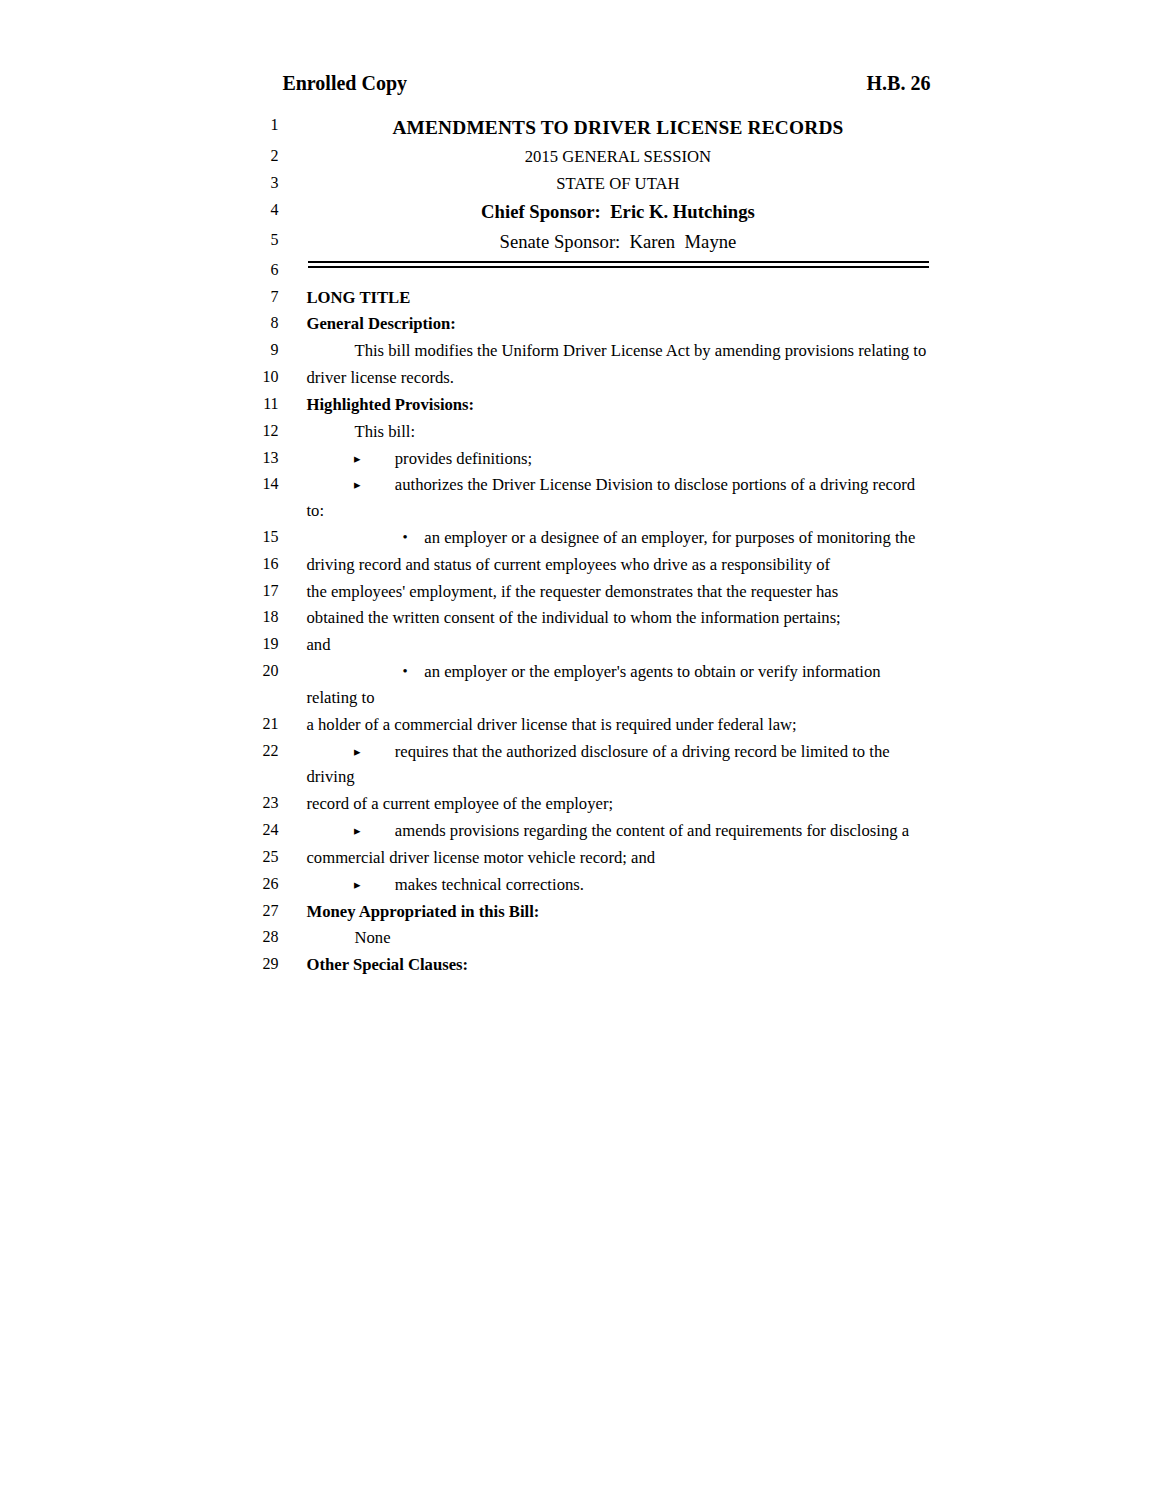Enrolled Copy H.B. 26
| 1 | AMENDMENTS TO DRIVER LICENSE RECORDS |
| 2 | 2015 GENERAL SESSION |
| 3 | STATE OF UTAH |
| 4 | Chief Sponsor: Eric K. Hutchings |
| 5 | Senate Sponsor: Karen Mayne |
| 6 | |
| 7 | LONG TITLE |
| 8 | General Description: |
| 9 | This bill modifies the Uniform Driver License Act by amending provisions relating to |
| 10 | driver license records. |
| 11 | Highlighted Provisions: |
| 12 | This bill: |
| 13 | ▸ provides definitions; |
| 14 | ▸ authorizes the Driver License Division to disclose portions of a driving record to: |
| 15 | • an employer or a designee of an employer, for purposes of monitoring the |
| 16 | driving record and status of current employees who drive as a responsibility of |
| 17 | the employees' employment, if the requester demonstrates that the requester has |
| 18 | obtained the written consent of the individual to whom the information pertains; |
| 19 | and |
| 20 | • an employer or the employer's agents to obtain or verify information relating to |
| 21 | a holder of a commercial driver license that is required under federal law; |
| 22 | ▸ requires that the authorized disclosure of a driving record be limited to the driving |
| 23 | record of a current employee of the employer; |
| 24 | ▸ amends provisions regarding the content of and requirements for disclosing a |
| 25 | commercial driver license motor vehicle record; and |
| 26 | ▸ makes technical corrections. |
| 27 | Money Appropriated in this Bill: |
| 28 | None |
| 29 | Other Special Clauses: |